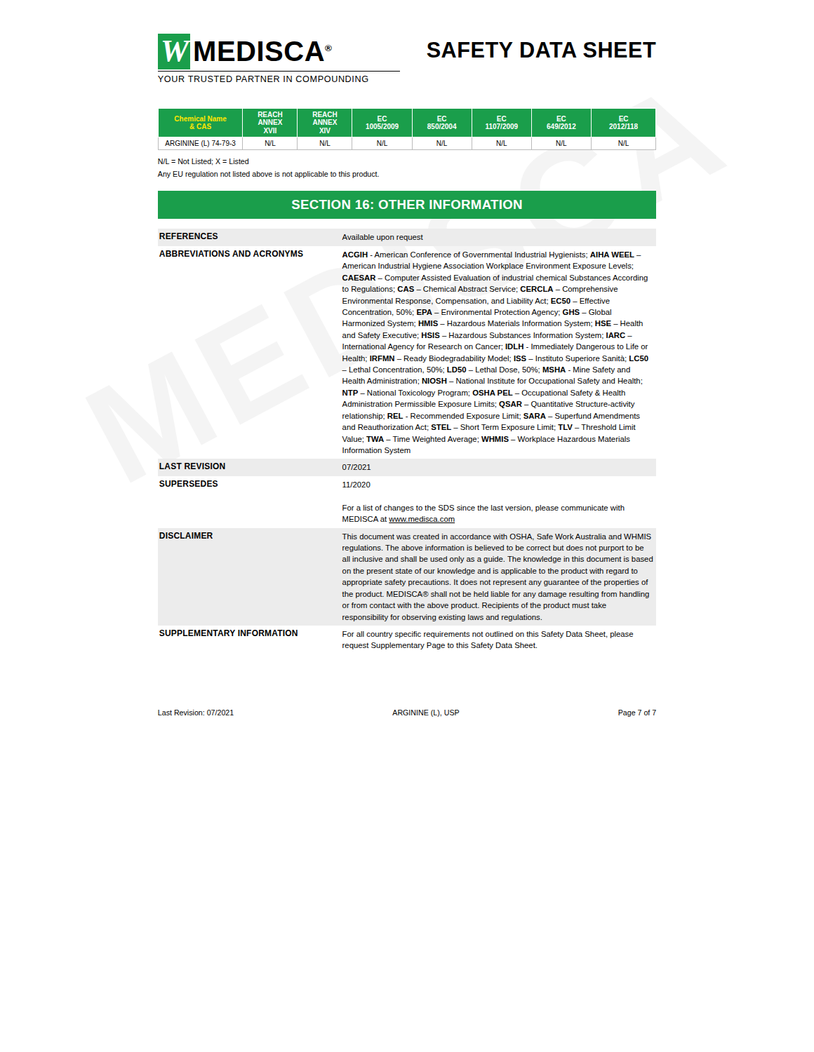MEDISCA
WMEDISCA®
YOUR TRUSTED PARTNER IN COMPOUNDING
SAFETY DATA SHEET
| Chemical Name & CAS | REACH ANNEX XVII | REACH ANNEX XIV | EC 1005/2009 | EC 850/2004 | EC 1107/2009 | EC 649/2012 | EC 2012/118 |
| --- | --- | --- | --- | --- | --- | --- | --- |
| ARGININE (L) 74-79-3 | N/L | N/L | N/L | N/L | N/L | N/L | N/L |
N/L = Not Listed; X = Listed
Any EU regulation not listed above is not applicable to this product.
SECTION 16: OTHER INFORMATION
| REFERENCES | Available upon request |
| ABBREVIATIONS AND ACRONYMS | ACGIH - American Conference of Governmental Industrial Hygienists; AIHA WEEL – American Industrial Hygiene Association Workplace Environment Exposure Levels; CAESAR – Computer Assisted Evaluation of industrial chemical Substances According to Regulations; CAS – Chemical Abstract Service; CERCLA – Comprehensive Environmental Response, Compensation, and Liability Act; EC50 – Effective Concentration, 50%; EPA – Environmental Protection Agency; GHS – Global Harmonized System; HMIS – Hazardous Materials Information System; HSE – Health and Safety Executive; HSIS – Hazardous Substances Information System; IARC – International Agency for Research on Cancer; IDLH - Immediately Dangerous to Life or Health; IRFMN – Ready Biodegradability Model; ISS – Instituto Superiore Sanità; LC50 – Lethal Concentration, 50%; LD50 – Lethal Dose, 50%; MSHA - Mine Safety and Health Administration; NIOSH – National Institute for Occupational Safety and Health; NTP – National Toxicology Program; OSHA PEL – Occupational Safety & Health Administration Permissible Exposure Limits; QSAR – Quantitative Structure-activity relationship; REL - Recommended Exposure Limit; SARA – Superfund Amendments and Reauthorization Act; STEL – Short Term Exposure Limit; TLV – Threshold Limit Value; TWA – Time Weighted Average; WHMIS – Workplace Hazardous Materials Information System |
| LAST REVISION | 07/2021 |
| SUPERSEDES | 11/2020 For a list of changes to the SDS since the last version, please communicate with MEDISCA at www.medisca.com |
| DISCLAIMER | This document was created in accordance with OSHA, Safe Work Australia and WHMIS regulations. The above information is believed to be correct but does not purport to be all inclusive and shall be used only as a guide. The knowledge in this document is based on the present state of our knowledge and is applicable to the product with regard to appropriate safety precautions. It does not represent any guarantee of the properties of the product. MEDISCA® shall not be held liable for any damage resulting from handling or from contact with the above product. Recipients of the product must take responsibility for observing existing laws and regulations. |
| SUPPLEMENTARY INFORMATION | For all country specific requirements not outlined on this Safety Data Sheet, please request Supplementary Page to this Safety Data Sheet. |
Last Revision: 07/2021
ARGININE (L), USP
Page 7 of 7